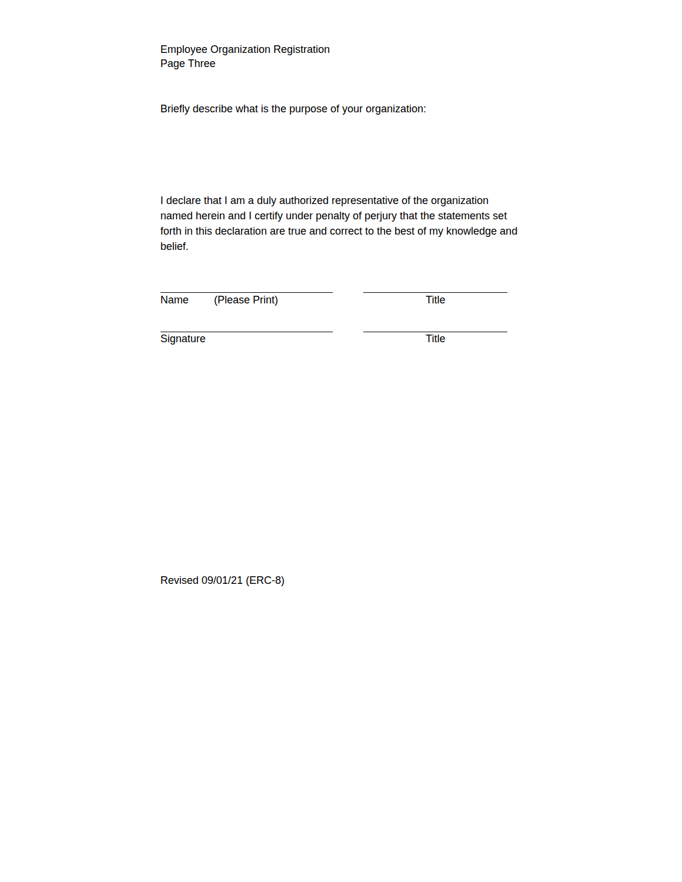Employee Organization Registration
Page Three
Briefly describe what is the purpose of your organization:
I declare that I am a duly authorized representative of the organization named herein and I certify under penalty of perjury that the statements set forth in this declaration are true and correct to the best of my knowledge and belief.
Name (Please Print)
Title
Signature
Title
Revised 09/01/21 (ERC-8)